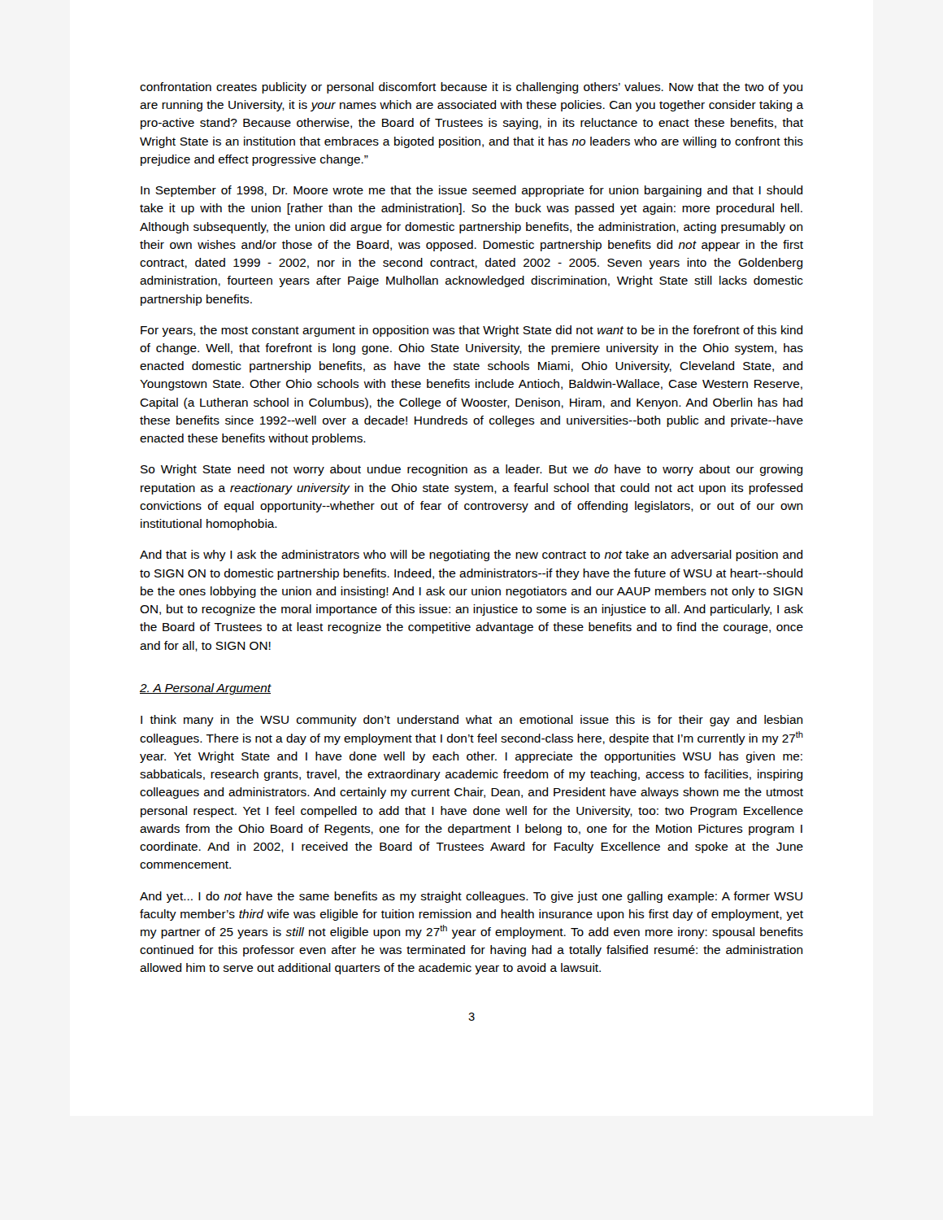confrontation creates publicity or personal discomfort because it is challenging others’ values. Now that the two of you are running the University, it is your names which are associated with these policies. Can you together consider taking a pro-active stand? Because otherwise, the Board of Trustees is saying, in its reluctance to enact these benefits, that Wright State is an institution that embraces a bigoted position, and that it has no leaders who are willing to confront this prejudice and effect progressive change.”
In September of 1998, Dr. Moore wrote me that the issue seemed appropriate for union bargaining and that I should take it up with the union [rather than the administration]. So the buck was passed yet again: more procedural hell. Although subsequently, the union did argue for domestic partnership benefits, the administration, acting presumably on their own wishes and/or those of the Board, was opposed. Domestic partnership benefits did not appear in the first contract, dated 1999 - 2002, nor in the second contract, dated 2002 - 2005. Seven years into the Goldenberg administration, fourteen years after Paige Mulhollan acknowledged discrimination, Wright State still lacks domestic partnership benefits.
For years, the most constant argument in opposition was that Wright State did not want to be in the forefront of this kind of change. Well, that forefront is long gone. Ohio State University, the premiere university in the Ohio system, has enacted domestic partnership benefits, as have the state schools Miami, Ohio University, Cleveland State, and Youngstown State. Other Ohio schools with these benefits include Antioch, Baldwin-Wallace, Case Western Reserve, Capital (a Lutheran school in Columbus), the College of Wooster, Denison, Hiram, and Kenyon. And Oberlin has had these benefits since 1992--well over a decade! Hundreds of colleges and universities--both public and private--have enacted these benefits without problems.
So Wright State need not worry about undue recognition as a leader. But we do have to worry about our growing reputation as a reactionary university in the Ohio state system, a fearful school that could not act upon its professed convictions of equal opportunity--whether out of fear of controversy and of offending legislators, or out of our own institutional homophobia.
And that is why I ask the administrators who will be negotiating the new contract to not take an adversarial position and to SIGN ON to domestic partnership benefits. Indeed, the administrators--if they have the future of WSU at heart--should be the ones lobbying the union and insisting! And I ask our union negotiators and our AAUP members not only to SIGN ON, but to recognize the moral importance of this issue: an injustice to some is an injustice to all. And particularly, I ask the Board of Trustees to at least recognize the competitive advantage of these benefits and to find the courage, once and for all, to SIGN ON!
2. A Personal Argument
I think many in the WSU community don’t understand what an emotional issue this is for their gay and lesbian colleagues. There is not a day of my employment that I don’t feel second-class here, despite that I’m currently in my 27th year. Yet Wright State and I have done well by each other. I appreciate the opportunities WSU has given me: sabbaticals, research grants, travel, the extraordinary academic freedom of my teaching, access to facilities, inspiring colleagues and administrators. And certainly my current Chair, Dean, and President have always shown me the utmost personal respect. Yet I feel compelled to add that I have done well for the University, too: two Program Excellence awards from the Ohio Board of Regents, one for the department I belong to, one for the Motion Pictures program I coordinate. And in 2002, I received the Board of Trustees Award for Faculty Excellence and spoke at the June commencement.
And yet... I do not have the same benefits as my straight colleagues. To give just one galling example: A former WSU faculty member’s third wife was eligible for tuition remission and health insurance upon his first day of employment, yet my partner of 25 years is still not eligible upon my 27th year of employment. To add even more irony: spousal benefits continued for this professor even after he was terminated for having had a totally falsified resumé: the administration allowed him to serve out additional quarters of the academic year to avoid a lawsuit.
3